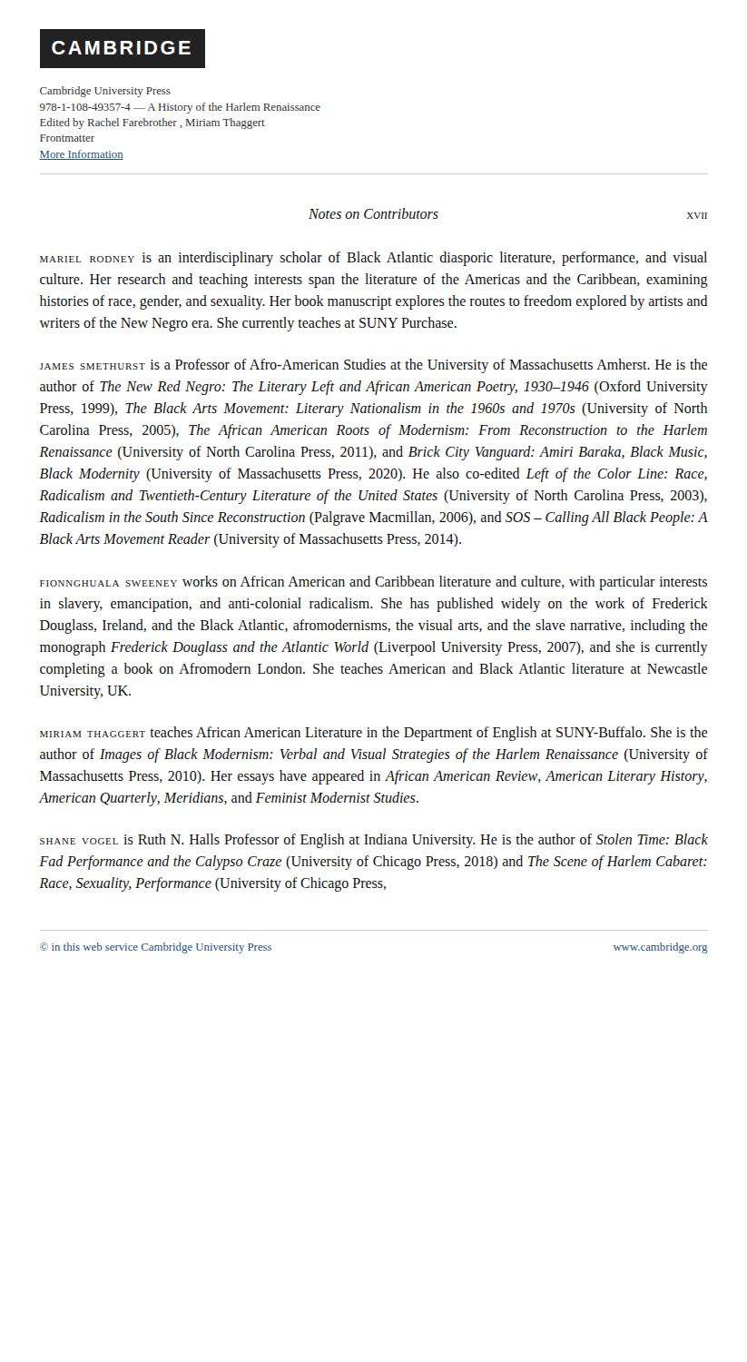CAMBRIDGE
Cambridge University Press
978-1-108-49357-4 — A History of the Harlem Renaissance
Edited by Rachel Farebrother , Miriam Thaggert
Frontmatter
More Information
Notes on Contributors xvii
mariel rodney is an interdisciplinary scholar of Black Atlantic diasporic literature, performance, and visual culture. Her research and teaching interests span the literature of the Americas and the Caribbean, examining histories of race, gender, and sexuality. Her book manuscript explores the routes to freedom explored by artists and writers of the New Negro era. She currently teaches at SUNY Purchase.
james smethurst is a Professor of Afro-American Studies at the University of Massachusetts Amherst. He is the author of The New Red Negro: The Literary Left and African American Poetry, 1930–1946 (Oxford University Press, 1999), The Black Arts Movement: Literary Nationalism in the 1960s and 1970s (University of North Carolina Press, 2005), The African American Roots of Modernism: From Reconstruction to the Harlem Renaissance (University of North Carolina Press, 2011), and Brick City Vanguard: Amiri Baraka, Black Music, Black Modernity (University of Massachusetts Press, 2020). He also co-edited Left of the Color Line: Race, Radicalism and Twentieth-Century Literature of the United States (University of North Carolina Press, 2003), Radicalism in the South Since Reconstruction (Palgrave Macmillan, 2006), and SOS – Calling All Black People: A Black Arts Movement Reader (University of Massachusetts Press, 2014).
fionnghuala sweeney works on African American and Caribbean literature and culture, with particular interests in slavery, emancipation, and anti-colonial radicalism. She has published widely on the work of Frederick Douglass, Ireland, and the Black Atlantic, afromodernisms, the visual arts, and the slave narrative, including the monograph Frederick Douglass and the Atlantic World (Liverpool University Press, 2007), and she is currently completing a book on Afromodern London. She teaches American and Black Atlantic literature at Newcastle University, UK.
miriam thaggert teaches African American Literature in the Department of English at SUNY-Buffalo. She is the author of Images of Black Modernism: Verbal and Visual Strategies of the Harlem Renaissance (University of Massachusetts Press, 2010). Her essays have appeared in African American Review, American Literary History, American Quarterly, Meridians, and Feminist Modernist Studies.
shane vogel is Ruth N. Halls Professor of English at Indiana University. He is the author of Stolen Time: Black Fad Performance and the Calypso Craze (University of Chicago Press, 2018) and The Scene of Harlem Cabaret: Race, Sexuality, Performance (University of Chicago Press,
© in this web service Cambridge University Press www.cambridge.org